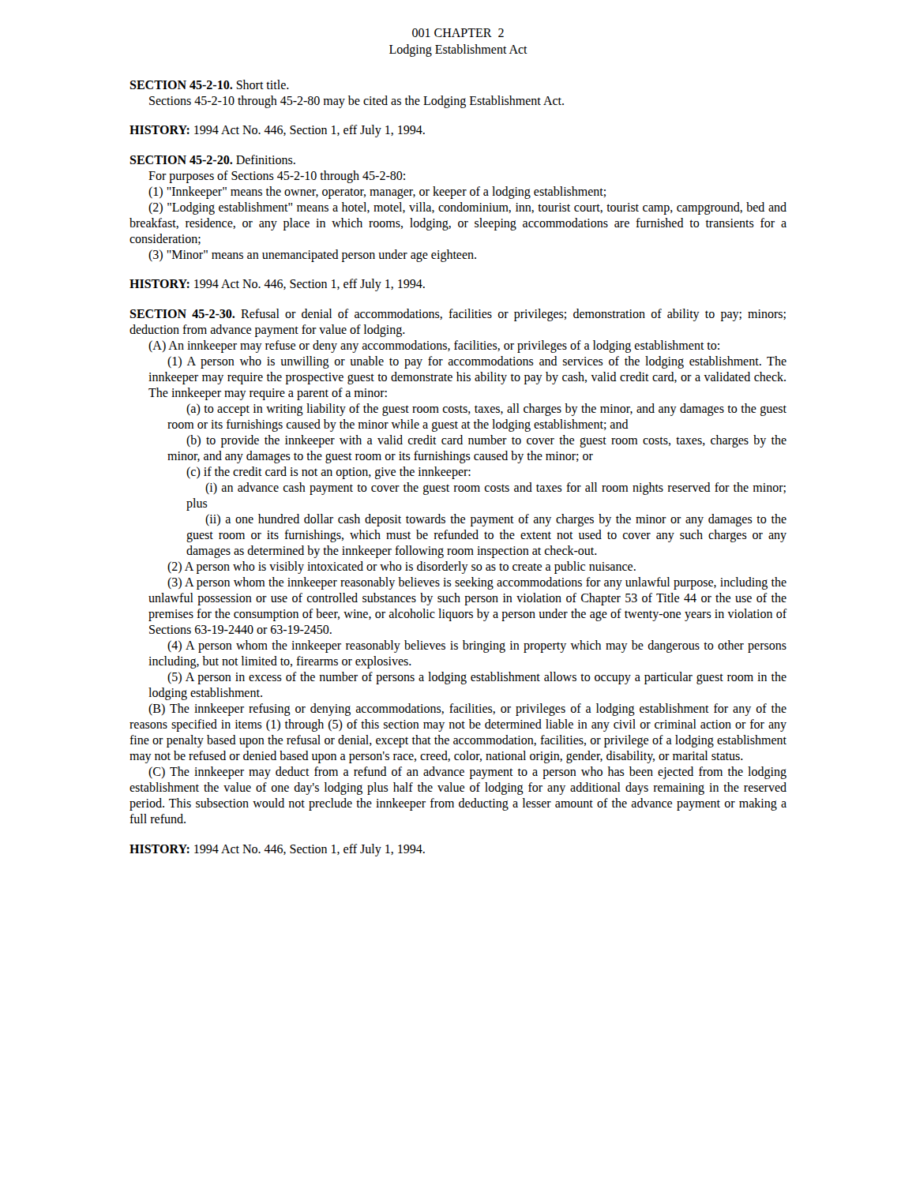001 CHAPTER 2 Lodging Establishment Act
SECTION 45-2-10. Short title.
Sections 45-2-10 through 45-2-80 may be cited as the Lodging Establishment Act.
HISTORY: 1994 Act No. 446, Section 1, eff July 1, 1994.
SECTION 45-2-20. Definitions.
For purposes of Sections 45-2-10 through 45-2-80:
(1) "Innkeeper" means the owner, operator, manager, or keeper of a lodging establishment;
(2) "Lodging establishment" means a hotel, motel, villa, condominium, inn, tourist court, tourist camp, campground, bed and breakfast, residence, or any place in which rooms, lodging, or sleeping accommodations are furnished to transients for a consideration;
(3) "Minor" means an unemancipated person under age eighteen.
HISTORY: 1994 Act No. 446, Section 1, eff July 1, 1994.
SECTION 45-2-30. Refusal or denial of accommodations, facilities or privileges; demonstration of ability to pay; minors; deduction from advance payment for value of lodging.
(A) An innkeeper may refuse or deny any accommodations, facilities, or privileges of a lodging establishment to:
(1) A person who is unwilling or unable to pay for accommodations and services of the lodging establishment. The innkeeper may require the prospective guest to demonstrate his ability to pay by cash, valid credit card, or a validated check. The innkeeper may require a parent of a minor:
(a) to accept in writing liability of the guest room costs, taxes, all charges by the minor, and any damages to the guest room or its furnishings caused by the minor while a guest at the lodging establishment; and
(b) to provide the innkeeper with a valid credit card number to cover the guest room costs, taxes, charges by the minor, and any damages to the guest room or its furnishings caused by the minor; or
(c) if the credit card is not an option, give the innkeeper:
(i) an advance cash payment to cover the guest room costs and taxes for all room nights reserved for the minor; plus
(ii) a one hundred dollar cash deposit towards the payment of any charges by the minor or any damages to the guest room or its furnishings, which must be refunded to the extent not used to cover any such charges or any damages as determined by the innkeeper following room inspection at check-out.
(2) A person who is visibly intoxicated or who is disorderly so as to create a public nuisance.
(3) A person whom the innkeeper reasonably believes is seeking accommodations for any unlawful purpose, including the unlawful possession or use of controlled substances by such person in violation of Chapter 53 of Title 44 or the use of the premises for the consumption of beer, wine, or alcoholic liquors by a person under the age of twenty-one years in violation of Sections 63-19-2440 or 63-19-2450.
(4) A person whom the innkeeper reasonably believes is bringing in property which may be dangerous to other persons including, but not limited to, firearms or explosives.
(5) A person in excess of the number of persons a lodging establishment allows to occupy a particular guest room in the lodging establishment.
(B) The innkeeper refusing or denying accommodations, facilities, or privileges of a lodging establishment for any of the reasons specified in items (1) through (5) of this section may not be determined liable in any civil or criminal action or for any fine or penalty based upon the refusal or denial, except that the accommodation, facilities, or privilege of a lodging establishment may not be refused or denied based upon a person's race, creed, color, national origin, gender, disability, or marital status.
(C) The innkeeper may deduct from a refund of an advance payment to a person who has been ejected from the lodging establishment the value of one day's lodging plus half the value of lodging for any additional days remaining in the reserved period. This subsection would not preclude the innkeeper from deducting a lesser amount of the advance payment or making a full refund.
HISTORY: 1994 Act No. 446, Section 1, eff July 1, 1994.